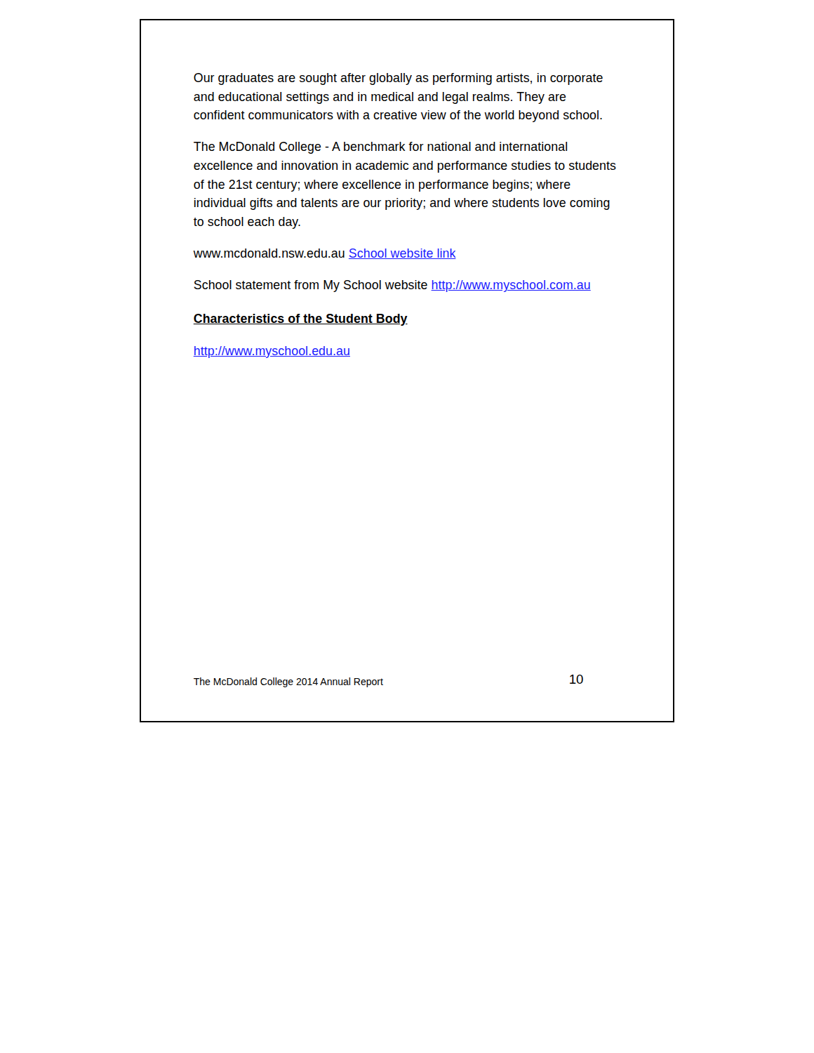Our graduates are sought after globally as performing artists, in corporate and educational settings and in medical and legal realms. They are confident communicators with a creative view of the world beyond school.
The McDonald College - A benchmark for national and international excellence and innovation in academic and performance studies to students of the 21st century; where excellence in performance begins; where individual gifts and talents are our priority; and where students love coming to school each day.
www.mcdonald.nsw.edu.au School website link
School statement from My School website http://www.myschool.com.au
Characteristics of the Student Body
http://www.myschool.edu.au
The McDonald College 2014 Annual Report
10